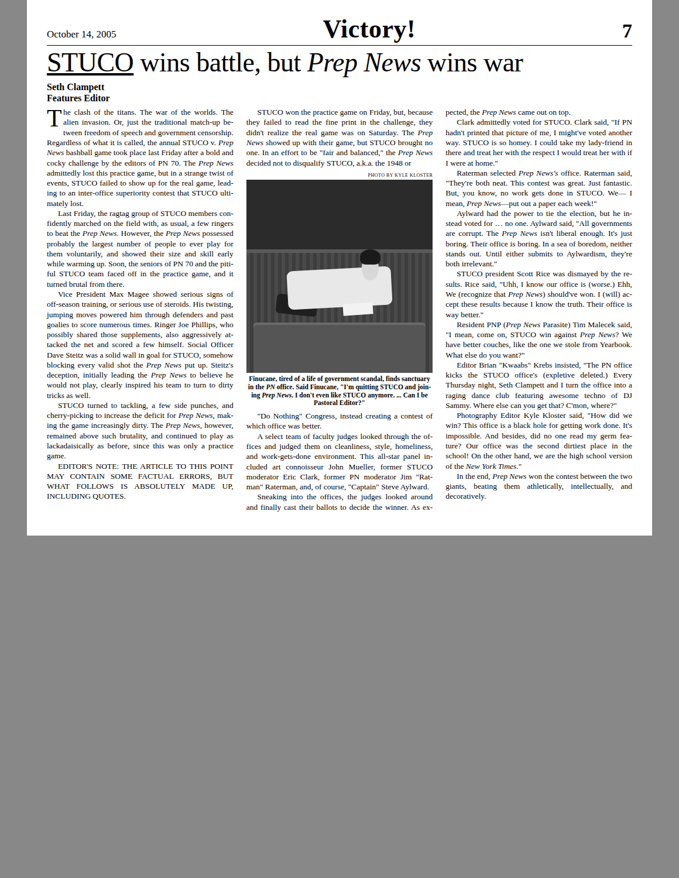October 14, 2005
Victory!
7
STUCO wins battle, but Prep News wins war
Seth Clampett
Features Editor
The clash of the titans. The war of the worlds. The alien invasion. Or, just the traditional match-up between freedom of speech and government censorship. Regardless of what it is called, the annual STUCO v. Prep News bashball game took place last Friday after a bold and cocky challenge by the editors of PN 70. The Prep News admittedly lost this practice game, but in a strange twist of events, STUCO failed to show up for the real game, leading to an inter-office superiority contest that STUCO ultimately lost.
Last Friday, the ragtag group of STUCO members confidently marched on the field with, as usual, a few ringers to beat the Prep News. However, the Prep News possessed probably the largest number of people to ever play for them voluntarily, and showed their size and skill early while warming up. Soon, the seniors of PN 70 and the pitiful STUCO team faced off in the practice game, and it turned brutal from there.
Vice President Max Magee showed serious signs of off-season training, or serious use of steroids. His twisting, jumping moves powered him through defenders and past goalies to score numerous times. Ringer Joe Phillips, who possibly shared those supplements, also aggressively attacked the net and scored a few himself. Social Officer Dave Steitz was a solid wall in goal for STUCO, somehow blocking every valid shot the Prep News put up. Steitz's deception, initially leading the Prep News to believe he would not play, clearly inspired his team to turn to dirty tricks as well.
STUCO turned to tackling, a few side punches, and cherry-picking to increase the deficit for Prep News, making the game increasingly dirty. The Prep News, however, remained above such brutality, and continued to play as lackadaisically as before, since this was only a practice game.
EDITOR'S NOTE: The article to this point may contain some factual errors, but what follows is absolutely made up, including quotes.
STUCO won the practice game on Friday, but, because they failed to read the fine print in the challenge, they didn't realize the real game was on Saturday. The Prep News showed up with their game, but STUCO brought no one. In an effort to be "fair and balanced," the Prep News decided not to disqualify STUCO, a.k.a. the 1948 or
Photo by Kyle Kloster
Finucane, tired of a life of government scandal, finds sanctuary in the PN office. Said Finucane, "I'm quitting STUCO and joining Prep News. I don't even like STUCO anymore. ... Can I be Pastoral Editor?"
"Do Nothing" Congress, instead creating a contest of which office was better.
A select team of faculty judges looked through the offices and judged them on cleanliness, style, homeliness, and work-gets-done environment. This all-star panel included art connoisseur John Mueller, former STUCO moderator Eric Clark, former PN moderator Jim "Rat-man" Raterman, and, of course, "Captain" Steve Aylward.
Sneaking into the offices, the judges looked around and finally cast their ballots to decide the winner. As expected, the Prep News came out on top.
Clark admittedly voted for STUCO. Clark said, "If PN hadn't printed that picture of me, I might've voted another way. STUCO is so homey. I could take my lady-friend in there and treat her with the respect I would treat her with if I were at home."
Raterman selected Prep News's office. Raterman said, "They're both neat. This contest was great. Just fantastic. But, you know, no work gets done in STUCO. We— I mean, Prep News—put out a paper each week!"
Aylward had the power to tie the election, but he instead voted for … no one. Aylward said, "All governments are corrupt. The Prep News isn't liberal enough. It's just boring. Their office is boring. In a sea of boredom, neither stands out. Until either submits to Aylwardism, they're both irrelevant."
STUCO president Scott Rice was dismayed by the results. Rice said, "Uhh, I know our office is (worse.) Ehh, We (recognize that Prep News) should've won. I (will) accept these results because I know the truth. Their office is way better."
Resident PNP (Prep News Parasite) Tim Malecek said, "I mean, come on, STUCO win against Prep News? We have better couches, like the one we stole from Yearbook. What else do you want?"
Editor Brian "Kwaabs" Krebs insisted, "The PN office kicks the STUCO office's (expletive deleted.) Every Thursday night, Seth Clampett and I turn the office into a raging dance club featuring awesome techno of DJ Sammy. Where else can you get that? C'mon, where?"
Photography Editor Kyle Kloster said, "How did we win? This office is a black hole for getting work done. It's impossible. And besides, did no one read my germ feature? Our office was the second dirtiest place in the school! On the other hand, we are the high school version of the New York Times."
In the end, Prep News won the contest between the two giants, beating them athletically, intellectually, and decoratively.